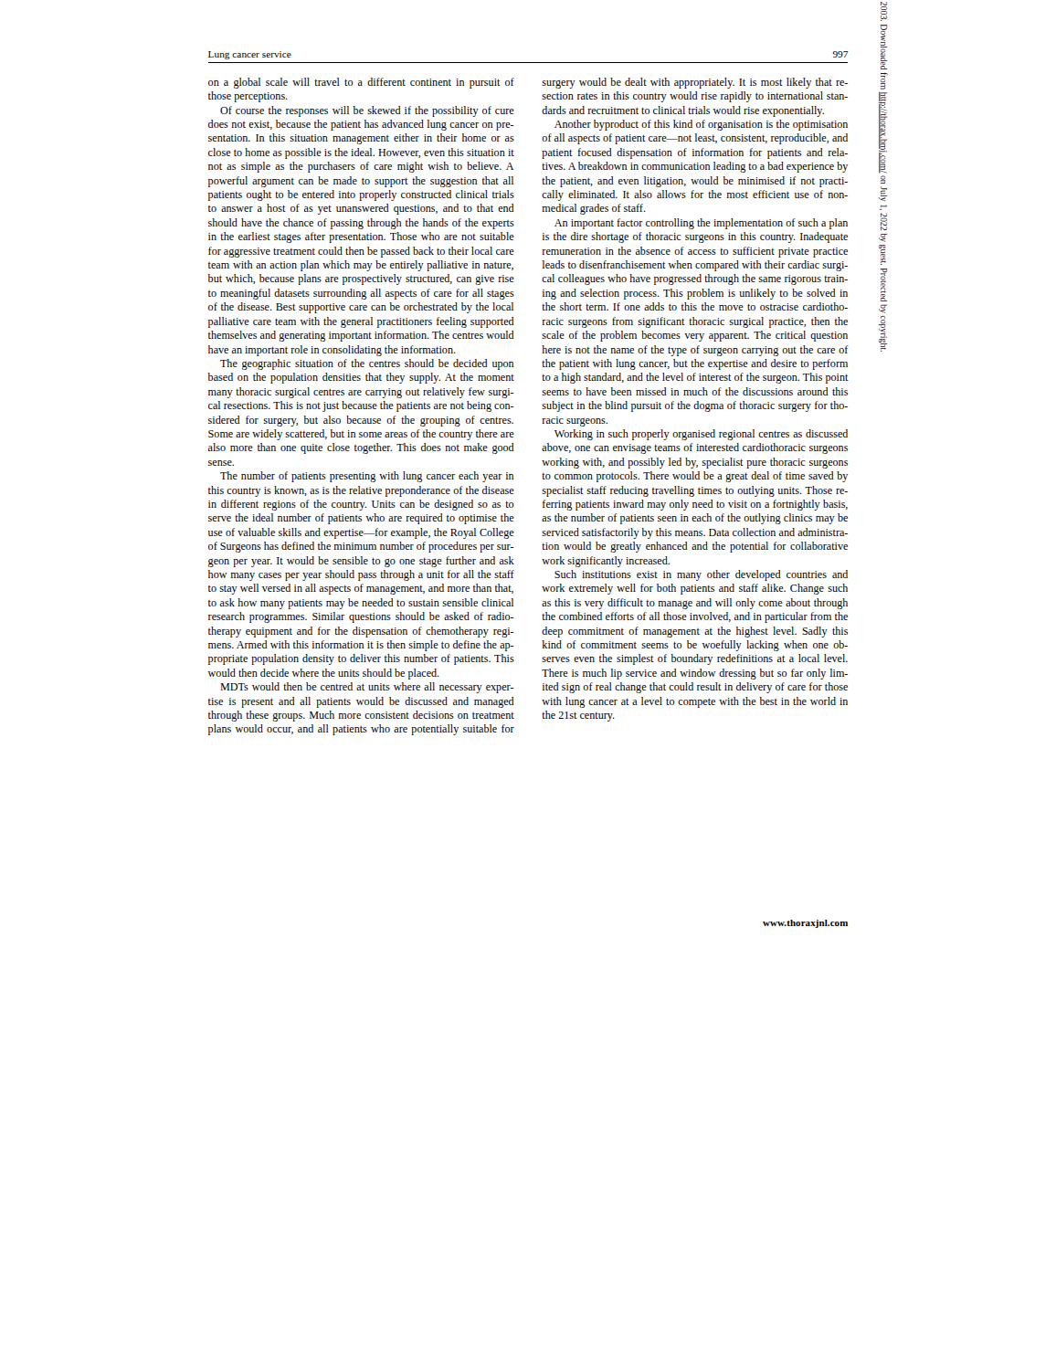Lung cancer service
997
on a global scale will travel to a different continent in pursuit of those perceptions.
Of course the responses will be skewed if the possibility of cure does not exist, because the patient has advanced lung cancer on presentation. In this situation management either in their home or as close to home as possible is the ideal. However, even this situation it not as simple as the purchasers of care might wish to believe. A powerful argument can be made to support the suggestion that all patients ought to be entered into properly constructed clinical trials to answer a host of as yet unanswered questions, and to that end should have the chance of passing through the hands of the experts in the earliest stages after presentation. Those who are not suitable for aggressive treatment could then be passed back to their local care team with an action plan which may be entirely palliative in nature, but which, because plans are prospectively structured, can give rise to meaningful datasets surrounding all aspects of care for all stages of the disease. Best supportive care can be orchestrated by the local palliative care team with the general practitioners feeling supported themselves and generating important information. The centres would have an important role in consolidating the information.
The geographic situation of the centres should be decided upon based on the population densities that they supply. At the moment many thoracic surgical centres are carrying out relatively few surgical resections. This is not just because the patients are not being considered for surgery, but also because of the grouping of centres. Some are widely scattered, but in some areas of the country there are also more than one quite close together. This does not make good sense.
The number of patients presenting with lung cancer each year in this country is known, as is the relative preponderance of the disease in different regions of the country. Units can be designed so as to serve the ideal number of patients who are required to optimise the use of valuable skills and expertise—for example, the Royal College of Surgeons has defined the minimum number of procedures per surgeon per year. It would be sensible to go one stage further and ask how many cases per year should pass through a unit for all the staff to stay well versed in all aspects of management, and more than that, to ask how many patients may be needed to sustain sensible clinical research programmes. Similar questions should be asked of radiotherapy equipment and for the dispensation of chemotherapy regimens. Armed with this information it is then simple to define the appropriate population density to deliver this number of patients. This would then decide where the units should be placed.
MDTs would then be centred at units where all necessary expertise is present and all patients would be discussed and managed through these groups. Much more consistent decisions on treatment plans would occur, and all patients who are potentially suitable for surgery would be dealt with appropriately. It is most likely that resection rates in this country would rise rapidly to international standards and recruitment to clinical trials would rise exponentially.
Another byproduct of this kind of organisation is the optimisation of all aspects of patient care—not least, consistent, reproducible, and patient focused dispensation of information for patients and relatives. A breakdown in communication leading to a bad experience by the patient, and even litigation, would be minimised if not practically eliminated. It also allows for the most efficient use of non-medical grades of staff.
An important factor controlling the implementation of such a plan is the dire shortage of thoracic surgeons in this country. Inadequate remuneration in the absence of access to sufficient private practice leads to disenfranchisement when compared with their cardiac surgical colleagues who have progressed through the same rigorous training and selection process. This problem is unlikely to be solved in the short term. If one adds to this the move to ostracise cardiothoracic surgeons from significant thoracic surgical practice, then the scale of the problem becomes very apparent. The critical question here is not the name of the type of surgeon carrying out the care of the patient with lung cancer, but the expertise and desire to perform to a high standard, and the level of interest of the surgeon. This point seems to have been missed in much of the discussions around this subject in the blind pursuit of the dogma of thoracic surgery for thoracic surgeons.
Working in such properly organised regional centres as discussed above, one can envisage teams of interested cardiothoracic surgeons working with, and possibly led by, specialist pure thoracic surgeons to common protocols. There would be a great deal of time saved by specialist staff reducing travelling times to outlying units. Those referring patients inward may only need to visit on a fortnightly basis, as the number of patients seen in each of the outlying clinics may be serviced satisfactorily by this means. Data collection and administration would be greatly enhanced and the potential for collaborative work significantly increased.
Such institutions exist in many other developed countries and work extremely well for both patients and staff alike. Change such as this is very difficult to manage and will only come about through the combined efforts of all those involved, and in particular from the deep commitment of management at the highest level. Sadly this kind of commitment seems to be woefully lacking when one observes even the simplest of boundary redefinitions at a local level. There is much lip service and window dressing but so far only limited sign of real change that could result in delivery of care for those with lung cancer at a level to compete with the best in the world in the 21st century.
Thorax: first published as 10.1136/thorax.58.11.996 on 29 October 2003. Downloaded from http://thorax.bmj.com/ on July 1, 2022 by guest. Protected by copyright.
www.thoraxjnl.com